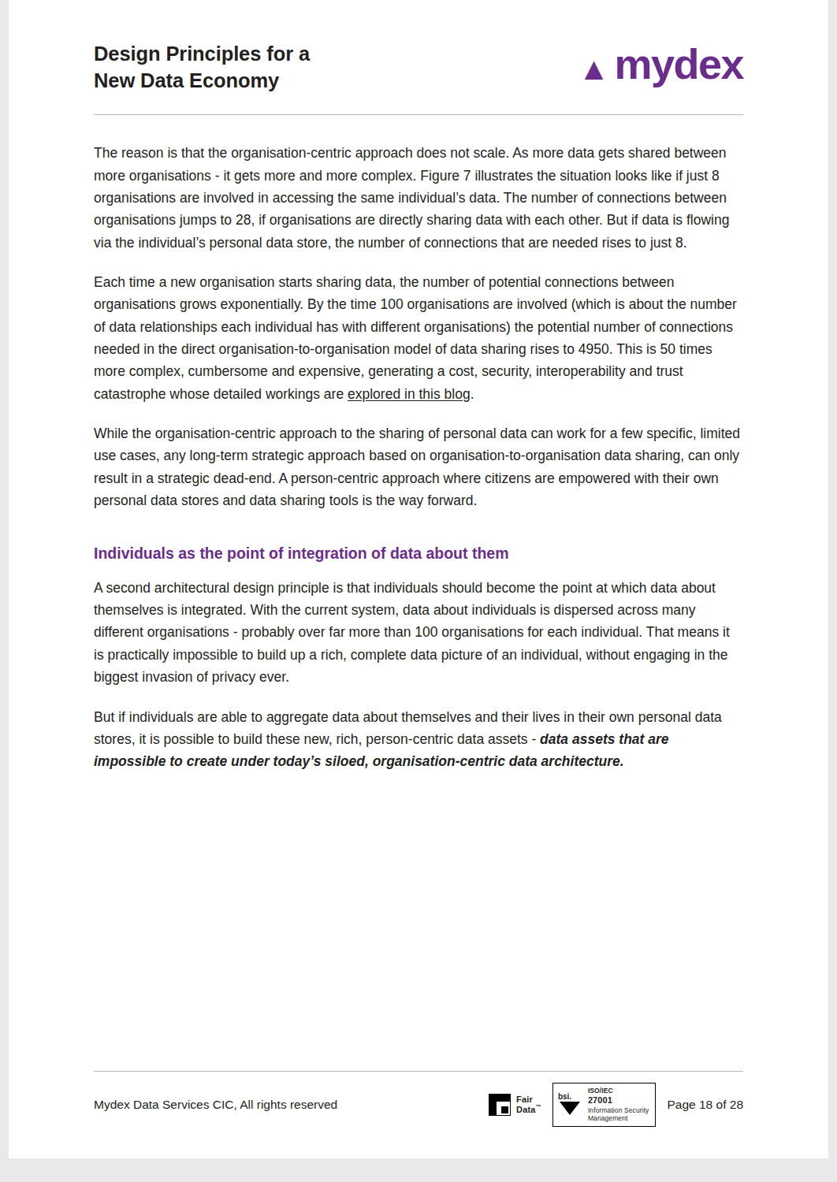Design Principles for a
New Data Economy
▲mydex
The reason is that the organisation-centric approach does not scale. As more data gets shared between more organisations - it gets more and more complex. Figure 7 illustrates the situation looks like if just 8 organisations are involved in accessing the same individual’s data. The number of connections between organisations jumps to 28, if organisations are directly sharing data with each other. But if data is flowing via the individual’s personal data store, the number of connections that are needed rises to just 8.
Each time a new organisation starts sharing data, the number of potential connections between organisations grows exponentially. By the time 100 organisations are involved (which is about the number of data relationships each individual has with different organisations) the potential number of connections needed in the direct organisation-to-organisation model of data sharing rises to 4950. This is 50 times more complex, cumbersome and expensive, generating a cost, security, interoperability and trust catastrophe whose detailed workings are explored in this blog.
While the organisation-centric approach to the sharing of personal data can work for a few specific, limited use cases, any long-term strategic approach based on organisation-to-organisation data sharing, can only result in a strategic dead-end. A person-centric approach where citizens are empowered with their own personal data stores and data sharing tools is the way forward.
Individuals as the point of integration of data about them
A second architectural design principle is that individuals should become the point at which data about themselves is integrated. With the current system, data about individuals is dispersed across many different organisations - probably over far more than 100 organisations for each individual. That means it is practically impossible to build up a rich, complete data picture of an individual, without engaging in the biggest invasion of privacy ever.
But if individuals are able to aggregate data about themselves and their lives in their own personal data stores, it is possible to build these new, rich, person-centric data assets - data assets that are impossible to create under today’s siloed, organisation-centric data architecture.
Mydex Data Services CIC, All rights reserved
Fair
Data™
ISO/IEC
27001
Information Security
Management
Page 18 of 28